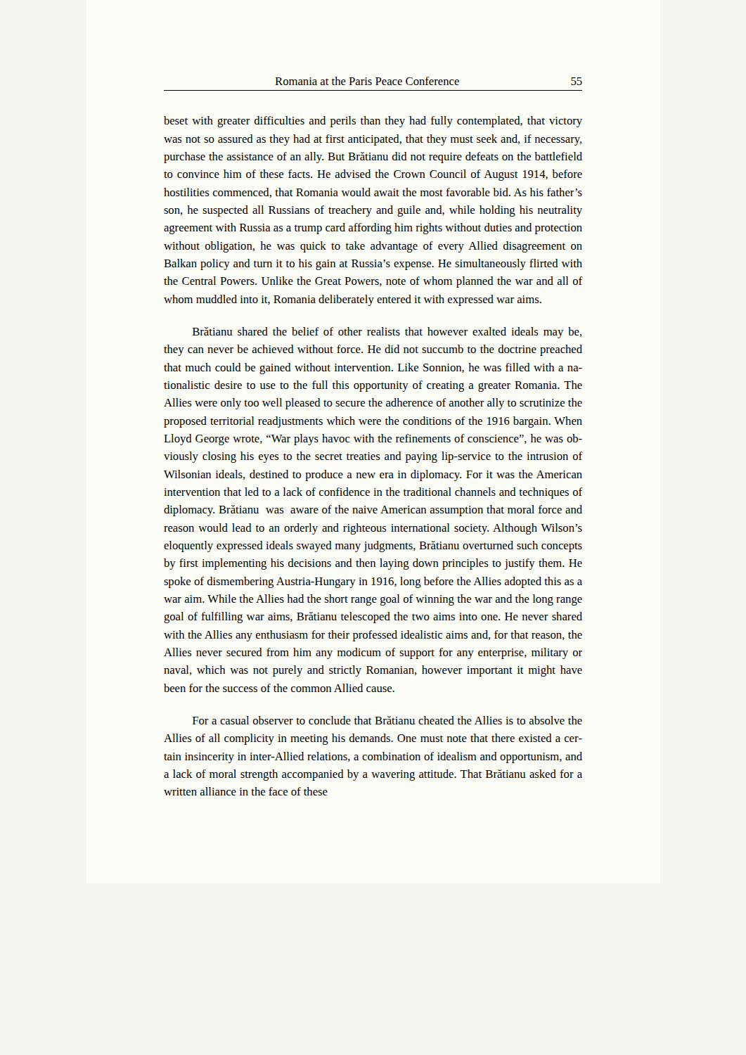Romania at the Paris Peace Conference
55
beset with greater difficulties and perils than they had fully contemplated, that victory was not so assured as they had at first anticipated, that they must seek and, if necessary, purchase the assistance of an ally. But Brătianu did not require defeats on the battlefield to convince him of these facts. He advised the Crown Council of August 1914, before hostilities commenced, that Romania would await the most favorable bid. As his father’s son, he suspected all Russians of treachery and guile and, while holding his neutrality agreement with Russia as a trump card affording him rights without duties and protection without obligation, he was quick to take advantage of every Allied disagreement on Balkan policy and turn it to his gain at Russia’s expense. He simultaneously flirted with the Central Powers. Unlike the Great Powers, note of whom planned the war and all of whom muddled into it, Romania deliberately entered it with expressed war aims.
Brătianu shared the belief of other realists that however exalted ideals may be, they can never be achieved without force. He did not succumb to the doctrine preached that much could be gained without intervention. Like Sonnion, he was filled with a nationalistic desire to use to the full this opportunity of creating a greater Romania. The Allies were only too well pleased to secure the adherence of another ally to scrutinize the proposed territorial readjustments which were the conditions of the 1916 bargain. When Lloyd George wrote, “War plays havoc with the refinements of conscience”, he was obviously closing his eyes to the secret treaties and paying lip-service to the intrusion of Wilsonian ideals, destined to produce a new era in diplomacy. For it was the American intervention that led to a lack of confidence in the traditional channels and techniques of diplomacy. Brătianu was aware of the naive American assumption that moral force and reason would lead to an orderly and righteous international society. Although Wilson’s eloquently expressed ideals swayed many judgments, Brătianu overturned such concepts by first implementing his decisions and then laying down principles to justify them. He spoke of dismembering Austria-Hungary in 1916, long before the Allies adopted this as a war aim. While the Allies had the short range goal of winning the war and the long range goal of fulfilling war aims, Brătianu telescoped the two aims into one. He never shared with the Allies any enthusiasm for their professed idealistic aims and, for that reason, the Allies never secured from him any modicum of support for any enterprise, military or naval, which was not purely and strictly Romanian, however important it might have been for the success of the common Allied cause.
For a casual observer to conclude that Brătianu cheated the Allies is to absolve the Allies of all complicity in meeting his demands. One must note that there existed a certain insincerity in inter-Allied relations, a combination of idealism and opportunism, and a lack of moral strength accompanied by a wavering attitude. That Brătianu asked for a written alliance in the face of these